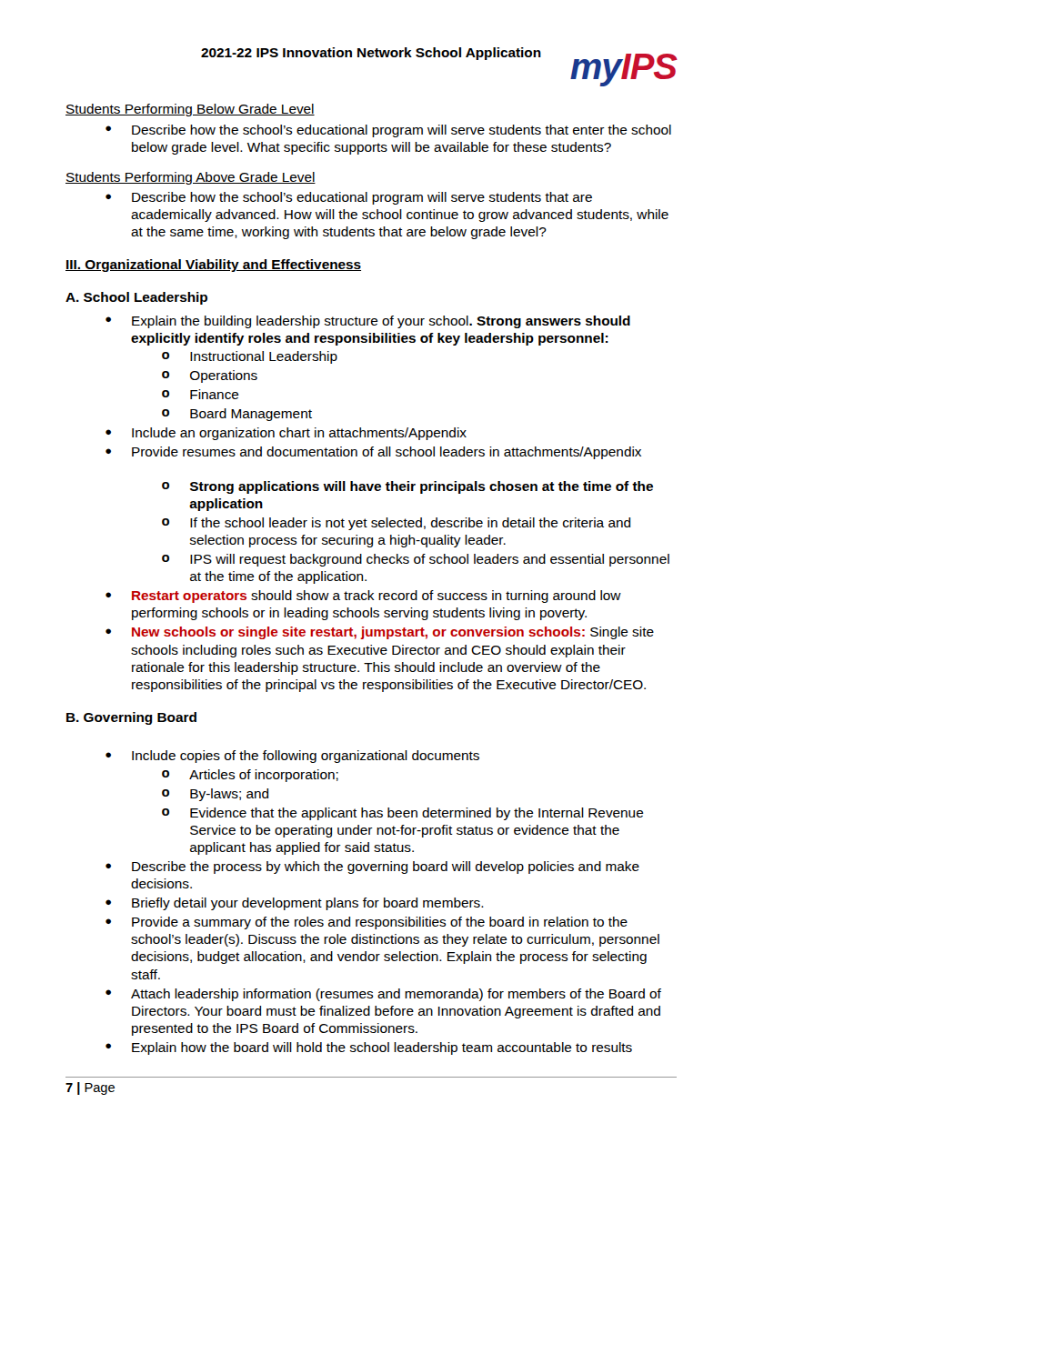2021-22 IPS Innovation Network School Application
my IPS
Students Performing Below Grade Level
Describe how the school’s educational program will serve students that enter the school below grade level. What specific supports will be available for these students?
Students Performing Above Grade Level
Describe how the school’s educational program will serve students that are academically advanced. How will the school continue to grow advanced students, while at the same time, working with students that are below grade level?
III. Organizational Viability and Effectiveness
A. School Leadership
Explain the building leadership structure of your school. Strong answers should explicitly identify roles and responsibilities of key leadership personnel:
Instructional Leadership
Operations
Finance
Board Management
Include an organization chart in attachments/Appendix
Provide resumes and documentation of all school leaders in attachments/Appendix
Strong applications will have their principals chosen at the time of the application
If the school leader is not yet selected, describe in detail the criteria and selection process for securing a high-quality leader.
IPS will request background checks of school leaders and essential personnel at the time of the application.
Restart operators should show a track record of success in turning around low performing schools or in leading schools serving students living in poverty.
New schools or single site restart, jumpstart, or conversion schools: Single site schools including roles such as Executive Director and CEO should explain their rationale for this leadership structure. This should include an overview of the responsibilities of the principal vs the responsibilities of the Executive Director/CEO.
B. Governing Board
Include copies of the following organizational documents
Articles of incorporation;
By-laws; and
Evidence that the applicant has been determined by the Internal Revenue Service to be operating under not-for-profit status or evidence that the applicant has applied for said status.
Describe the process by which the governing board will develop policies and make decisions.
Briefly detail your development plans for board members.
Provide a summary of the roles and responsibilities of the board in relation to the school’s leader(s). Discuss the role distinctions as they relate to curriculum, personnel decisions, budget allocation, and vendor selection. Explain the process for selecting staff.
Attach leadership information (resumes and memoranda) for members of the Board of Directors. Your board must be finalized before an Innovation Agreement is drafted and presented to the IPS Board of Commissioners.
Explain how the board will hold the school leadership team accountable to results
7 | Page